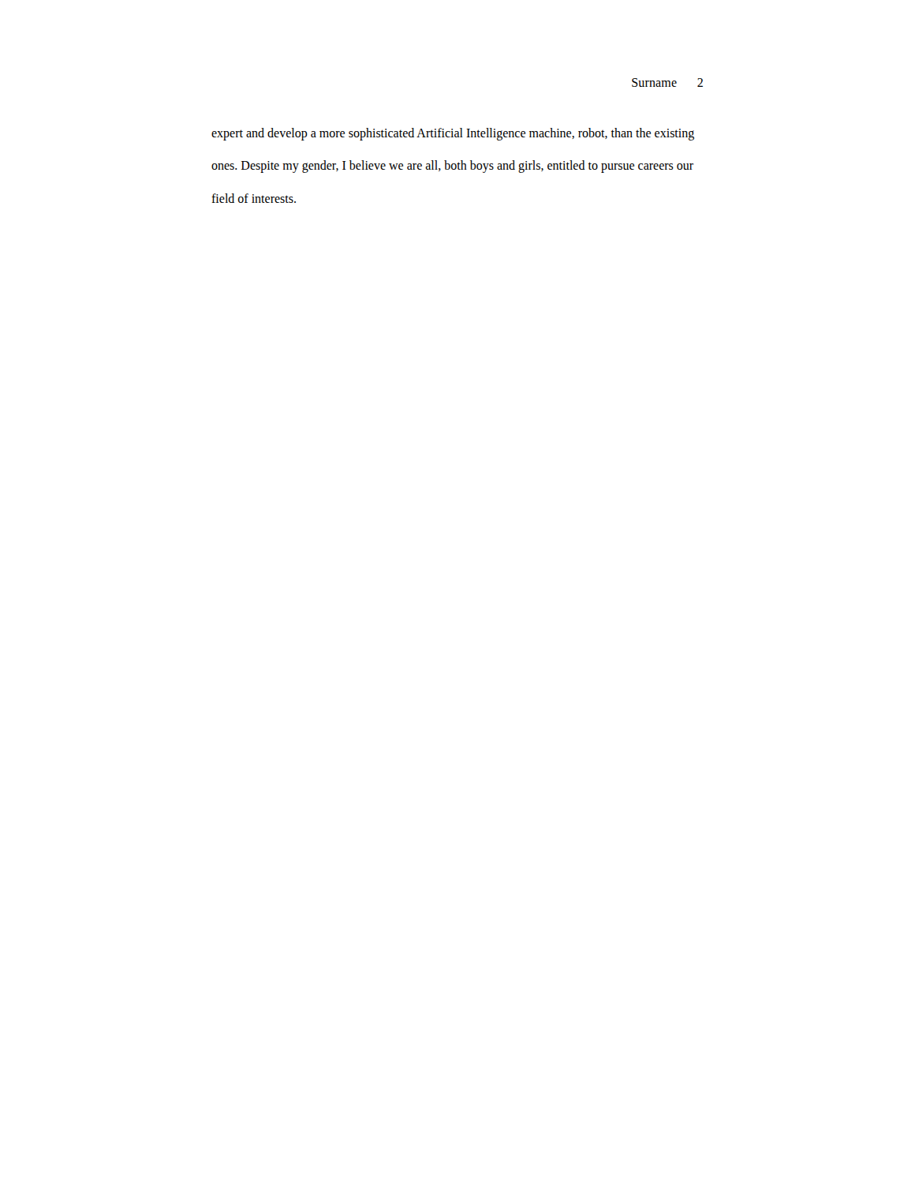Surname2
expert and develop a more sophisticated Artificial Intelligence machine, robot, than the existing ones. Despite my gender, I believe we are all, both boys and girls, entitled to pursue careers our field of interests.